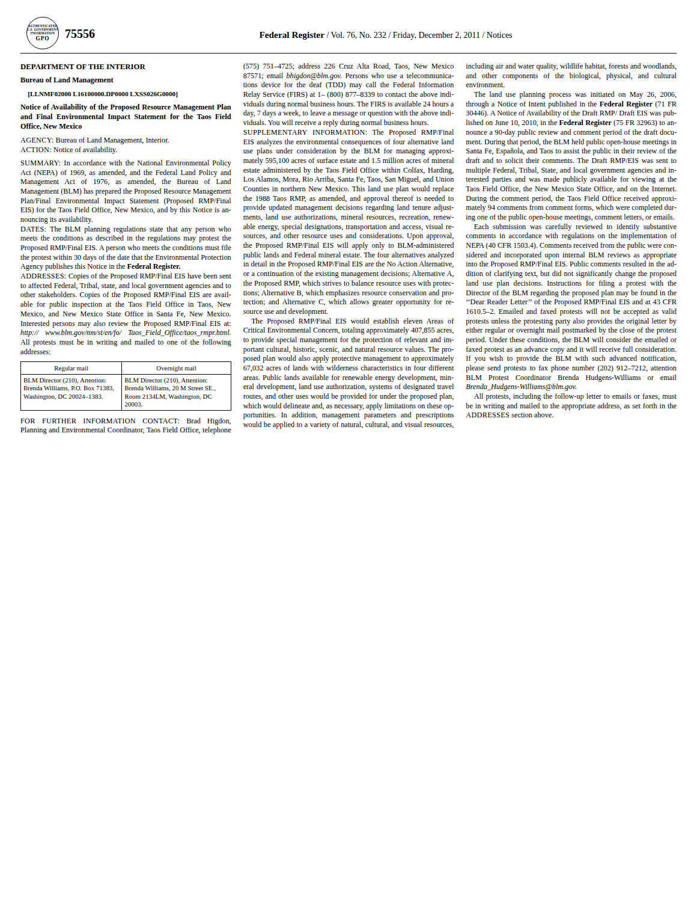AUTHENTICATED U.S. GOVERNMENT INFORMATION GPO
75556
Federal Register / Vol. 76, No. 232 / Friday, December 2, 2011 / Notices
DEPARTMENT OF THE INTERIOR
Bureau of Land Management
[LLNMF02000 L16100000.DP0000 LXSS026G0000]
Notice of Availability of the Proposed Resource Management Plan and Final Environmental Impact Statement for the Taos Field Office, New Mexico
AGENCY: Bureau of Land Management, Interior.
ACTION: Notice of availability.
SUMMARY: In accordance with the National Environmental Policy Act (NEPA) of 1969, as amended, and the Federal Land Policy and Management Act of 1976, as amended, the Bureau of Land Management (BLM) has prepared the Proposed Resource Management Plan/Final Environmental Impact Statement (Proposed RMP/Final EIS) for the Taos Field Office, New Mexico, and by this Notice is announcing its availability.
DATES: The BLM planning regulations state that any person who meets the conditions as described in the regulations may protest the Proposed RMP/Final EIS. A person who meets the conditions must file the protest within 30 days of the date that the Environmental Protection Agency publishes this Notice in the Federal Register.
ADDRESSES: Copies of the Proposed RMP/Final EIS have been sent to affected Federal, Tribal, state, and local government agencies and to other stakeholders. Copies of the Proposed RMP/Final EIS are available for public inspection at the Taos Field Office in Taos, New Mexico, and New Mexico State Office in Santa Fe, New Mexico. Interested persons may also review the Proposed RMP/Final EIS at: http:// www.blm.gov/nm/st/en/fo/ Taos_Field_Office/taos_rmpr.html. All protests must be in writing and mailed to one of the following addresses:
| Regular mail | Overnight mail |
| --- | --- |
| BLM Director (210), Attention: Brenda Williams, P.O. Box 71383, Washington, DC 20024–1383. | BLM Director (210), Attention: Brenda Williams, 20 M Street SE., Room 2134LM, Washington, DC 20003. |
FOR FURTHER INFORMATION CONTACT: Brad Higdon, Planning and Environmental Coordinator, Taos Field Office, telephone (575) 751–4725; address 226 Cruz Alta Road, Taos, New Mexico 87571; email bhigdon@blm.gov. Persons who use a telecommunications device for the deaf (TDD) may call the Federal Information Relay Service (FIRS) at 1– (800) 877–8339 to contact the above individuals during normal business hours. The FIRS is available 24 hours a day, 7 days a week, to leave a message or question with the above individuals. You will receive a reply during normal business hours.
SUPPLEMENTARY INFORMATION: The Proposed RMP/Final EIS analyzes the environmental consequences of four alternative land use plans under consideration by the BLM for managing approximately 595,100 acres of surface estate and 1.5 million acres of mineral estate administered by the Taos Field Office within Colfax, Harding, Los Alamos, Mora, Rio Arriba, Santa Fe, Taos, San Miguel, and Union Counties in northern New Mexico. This land use plan would replace the 1988 Taos RMP, as amended, and approval thereof is needed to provide updated management decisions regarding land tenure adjustments, land use authorizations, mineral resources, recreation, renewable energy, special designations, transportation and access, visual resources, and other resource uses and considerations. Upon approval, the Proposed RMP/Final EIS will apply only to BLM-administered public lands and Federal mineral estate. The four alternatives analyzed in detail in the Proposed RMP/Final EIS are the No Action Alternative, or a continuation of the existing management decisions; Alternative A, the Proposed RMP, which strives to balance resource uses with protections; Alternative B, which emphasizes resource conservation and protection; and Alternative C, which allows greater opportunity for resource use and development.
The Proposed RMP/Final EIS would establish eleven Areas of Critical Environmental Concern, totaling approximately 407,855 acres, to provide special management for the protection of relevant and important cultural, historic, scenic, and natural resource values. The proposed plan would also apply protective management to approximately 67,032 acres of lands with wilderness characteristics in four different areas. Public lands available for renewable energy development, mineral development, land use authorization, systems of designated travel routes, and other uses would be provided for under the proposed plan, which would delineate and, as necessary, apply limitations on these opportunities. In addition, management parameters and prescriptions would be applied to a variety of natural, cultural, and visual resources, including air and water quality, wildlife habitat, forests and woodlands, and other components of the biological, physical, and cultural environment.
The land use planning process was initiated on May 26, 2006, through a Notice of Intent published in the Federal Register (71 FR 30446). A Notice of Availability of the Draft RMP/ Draft EIS was published on June 10, 2010, in the Federal Register (75 FR 32963) to announce a 90-day public review and comment period of the draft document. During that period, the BLM held public open-house meetings in Santa Fe, Española, and Taos to assist the public in their review of the draft and to solicit their comments. The Draft RMP/EIS was sent to multiple Federal, Tribal, State, and local government agencies and interested parties and was made publicly available for viewing at the Taos Field Office, the New Mexico State Office, and on the Internet. During the comment period, the Taos Field Office received approximately 94 comments from comment forms, which were completed during one of the public open-house meetings, comment letters, or emails.
Each submission was carefully reviewed to identify substantive comments in accordance with regulations on the implementation of NEPA (40 CFR 1503.4). Comments received from the public were considered and incorporated upon internal BLM reviews as appropriate into the Proposed RMP/Final EIS. Public comments resulted in the addition of clarifying text, but did not significantly change the proposed land use plan decisions. Instructions for filing a protest with the Director of the BLM regarding the proposed plan may be found in the ‘‘Dear Reader Letter’’ of the Proposed RMP/Final EIS and at 43 CFR 1610.5–2. Emailed and faxed protests will not be accepted as valid protests unless the protesting party also provides the original letter by either regular or overnight mail postmarked by the close of the protest period. Under these conditions, the BLM will consider the emailed or faxed protest as an advance copy and it will receive full consideration. If you wish to provide the BLM with such advanced notification, please send protests to fax phone number (202) 912–7212, attention BLM Protest Coordinator Brenda Hudgens-Williams or email Brenda_Hudgens-Williams@blm.gov.
All protests, including the follow-up letter to emails or faxes, must be in writing and mailed to the appropriate address, as set forth in the ADDRESSES section above.